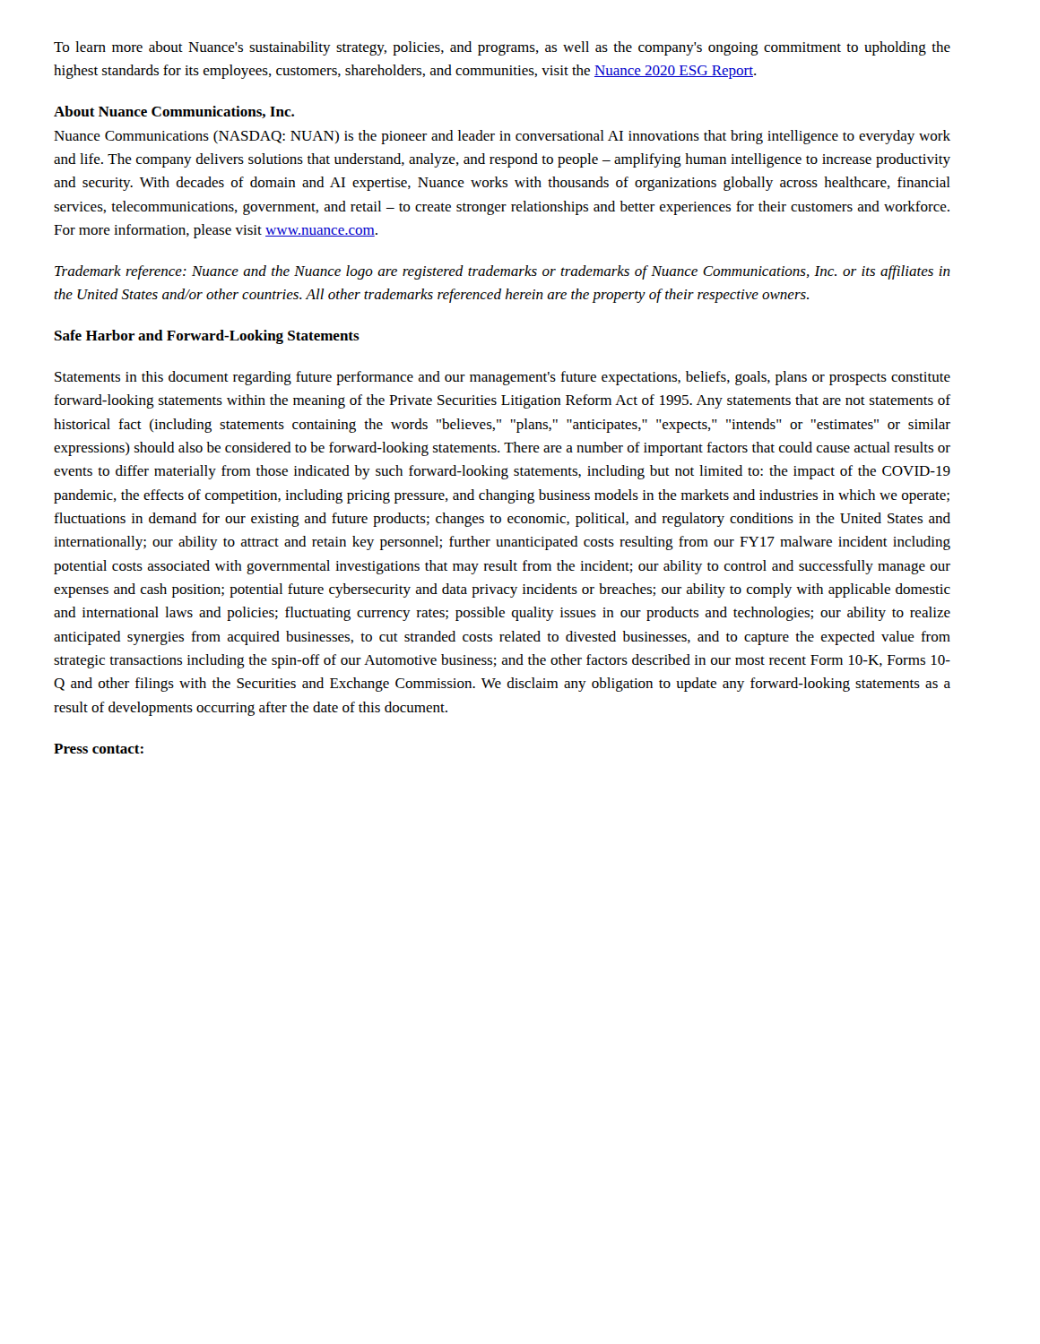To learn more about Nuance's sustainability strategy, policies, and programs, as well as the company's ongoing commitment to upholding the highest standards for its employees, customers, shareholders, and communities, visit the Nuance 2020 ESG Report.
About Nuance Communications, Inc.
Nuance Communications (NASDAQ: NUAN) is the pioneer and leader in conversational AI innovations that bring intelligence to everyday work and life. The company delivers solutions that understand, analyze, and respond to people – amplifying human intelligence to increase productivity and security. With decades of domain and AI expertise, Nuance works with thousands of organizations globally across healthcare, financial services, telecommunications, government, and retail – to create stronger relationships and better experiences for their customers and workforce. For more information, please visit www.nuance.com.
Trademark reference: Nuance and the Nuance logo are registered trademarks or trademarks of Nuance Communications, Inc. or its affiliates in the United States and/or other countries. All other trademarks referenced herein are the property of their respective owners.
Safe Harbor and Forward-Looking Statements
Statements in this document regarding future performance and our management's future expectations, beliefs, goals, plans or prospects constitute forward-looking statements within the meaning of the Private Securities Litigation Reform Act of 1995. Any statements that are not statements of historical fact (including statements containing the words "believes," "plans," "anticipates," "expects," "intends" or "estimates" or similar expressions) should also be considered to be forward-looking statements. There are a number of important factors that could cause actual results or events to differ materially from those indicated by such forward-looking statements, including but not limited to: the impact of the COVID-19 pandemic, the effects of competition, including pricing pressure, and changing business models in the markets and industries in which we operate; fluctuations in demand for our existing and future products; changes to economic, political, and regulatory conditions in the United States and internationally; our ability to attract and retain key personnel; further unanticipated costs resulting from our FY17 malware incident including potential costs associated with governmental investigations that may result from the incident; our ability to control and successfully manage our expenses and cash position; potential future cybersecurity and data privacy incidents or breaches; our ability to comply with applicable domestic and international laws and policies; fluctuating currency rates; possible quality issues in our products and technologies; our ability to realize anticipated synergies from acquired businesses, to cut stranded costs related to divested businesses, and to capture the expected value from strategic transactions including the spin-off of our Automotive business; and the other factors described in our most recent Form 10-K, Forms 10-Q and other filings with the Securities and Exchange Commission. We disclaim any obligation to update any forward-looking statements as a result of developments occurring after the date of this document.
Press contact: